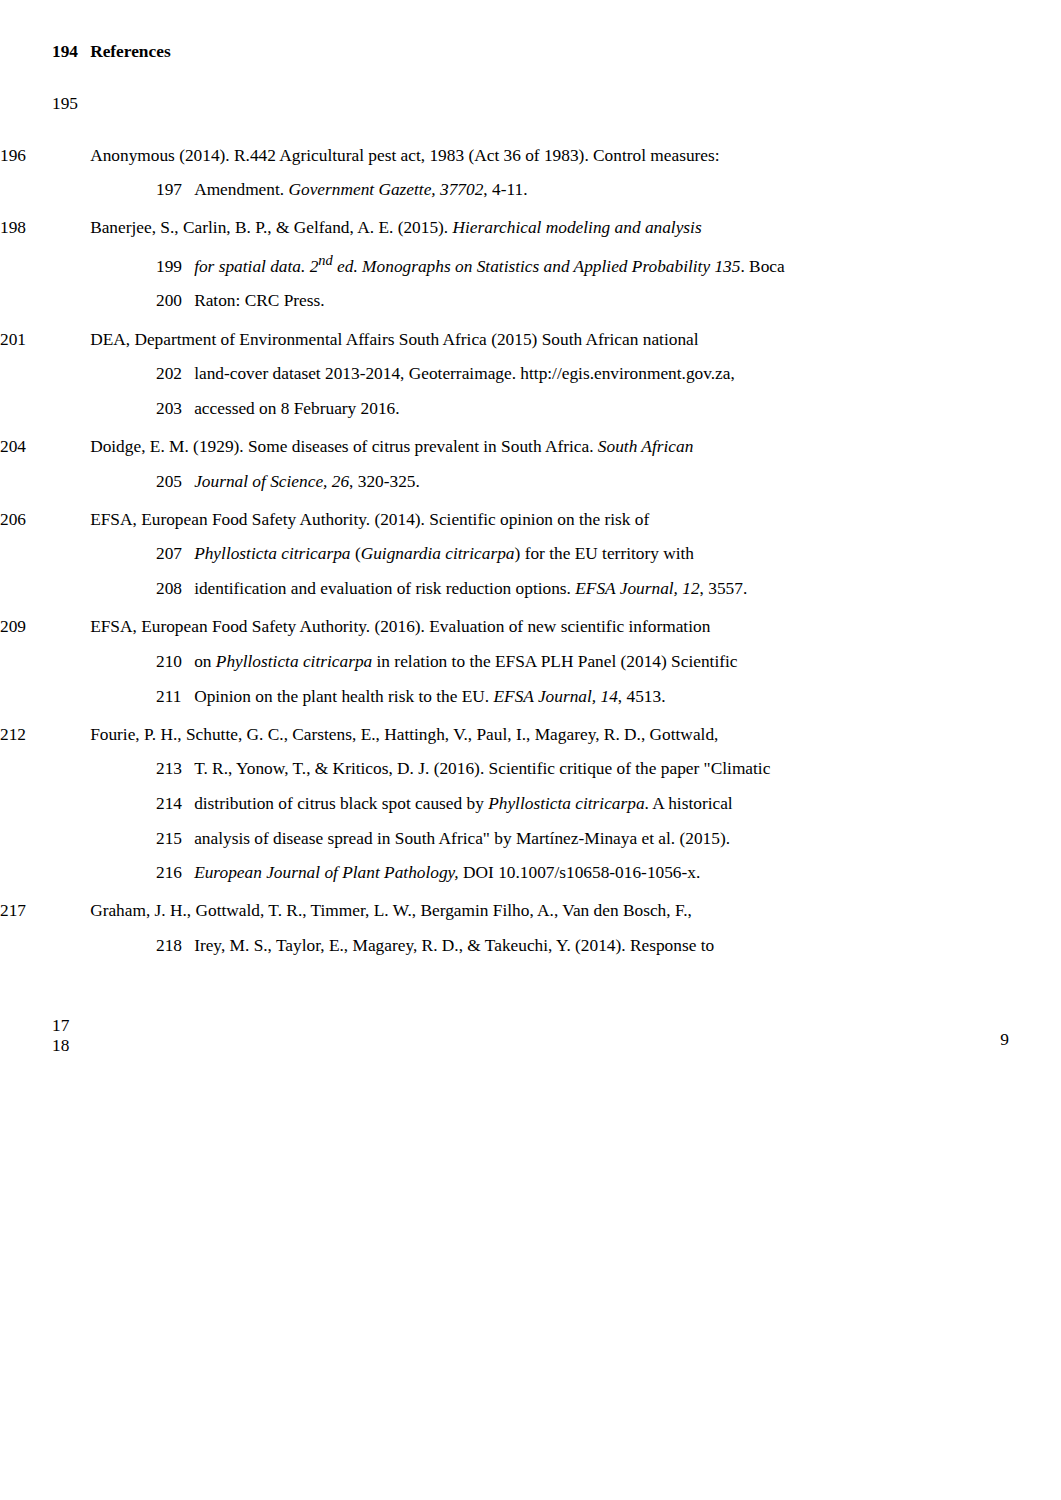194 References
195
196 Anonymous (2014). R.442 Agricultural pest act, 1983 (Act 36 of 1983). Control measures: 197 Amendment. Government Gazette, 37702, 4-11.
198 Banerjee, S., Carlin, B. P., & Gelfand, A. E. (2015). Hierarchical modeling and analysis 199 for spatial data. 2nd ed. Monographs on Statistics and Applied Probability 135. Boca 200 Raton: CRC Press.
201 DEA, Department of Environmental Affairs South Africa (2015) South African national 202land-cover dataset 2013-2014, Geoterraimage. http://egis.environment.gov.za, 203accessed on 8 February 2016.
204 Doidge, E. M. (1929). Some diseases of citrus prevalent in South Africa. South African 205 Journal of Science, 26, 320-325.
206 EFSA, European Food Safety Authority. (2014). Scientific opinion on the risk of 207 Phyllosticta citricarpa (Guignardia citricarpa) for the EU territory with 208identification and evaluation of risk reduction options. EFSA Journal, 12, 3557.
209 EFSA, European Food Safety Authority. (2016). Evaluation of new scientific information 210on Phyllosticta citricarpa in relation to the EFSA PLH Panel (2014) Scientific 211 Opinion on the plant health risk to the EU. EFSA Journal, 14, 4513.
212 Fourie, P. H., Schutte, G. C., Carstens, E., Hattingh, V., Paul, I., Magarey, R. D., Gottwald, 213 T. R., Yonow, T., & Kriticos, D. J. (2016). Scientific critique of the paper "Climatic 214distribution of citrus black spot caused by Phyllosticta citricarpa. A historical 215analysis of disease spread in South Africa" by Martínez-Minaya et al. (2015). 216 European Journal of Plant Pathology, DOI 10.1007/s10658-016-1056-x.
217 Graham, J. H., Gottwald, T. R., Timmer, L. W., Bergamin Filho, A., Van den Bosch, F., 218 Irey, M. S., Taylor, E., Magarey, R. D., & Takeuchi, Y. (2014). Response to
17
18
9